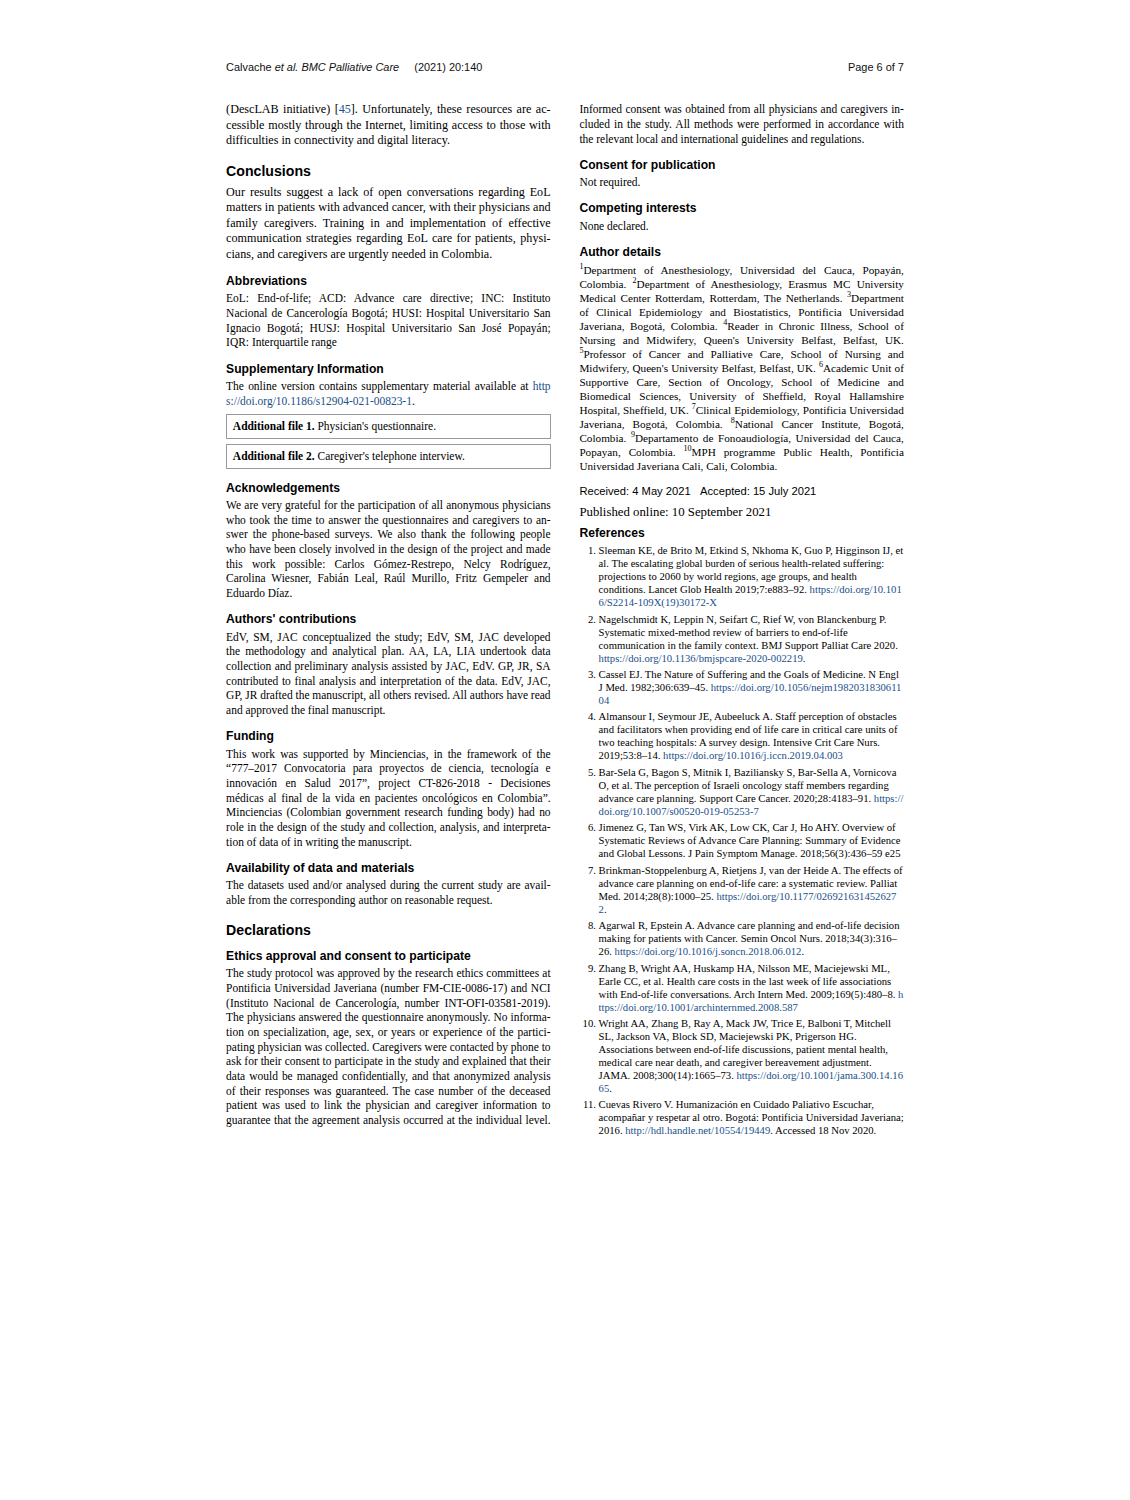Calvache et al. BMC Palliative Care (2021) 20:140
Page 6 of 7
(DescLAB initiative) [45]. Unfortunately, these resources are accessible mostly through the Internet, limiting access to those with difficulties in connectivity and digital literacy.
Conclusions
Our results suggest a lack of open conversations regarding EoL matters in patients with advanced cancer, with their physicians and family caregivers. Training in and implementation of effective communication strategies regarding EoL care for patients, physicians, and caregivers are urgently needed in Colombia.
Abbreviations
EoL: End-of-life; ACD: Advance care directive; INC: Instituto Nacional de Cancerología Bogotá; HUSI: Hospital Universitario San Ignacio Bogotá; HUSJ: Hospital Universitario San José Popayán; IQR: Interquartile range
Supplementary Information
The online version contains supplementary material available at https://doi.org/10.1186/s12904-021-00823-1.
Additional file 1. Physician's questionnaire.
Additional file 2. Caregiver's telephone interview.
Acknowledgements
We are very grateful for the participation of all anonymous physicians who took the time to answer the questionnaires and caregivers to answer the phone-based surveys. We also thank the following people who have been closely involved in the design of the project and made this work possible: Carlos Gómez-Restrepo, Nelcy Rodríguez, Carolina Wiesner, Fabián Leal, Raúl Murillo, Fritz Gempeler and Eduardo Díaz.
Authors' contributions
EdV, SM, JAC conceptualized the study; EdV, SM, JAC developed the methodology and analytical plan. AA, LA, LIA undertook data collection and preliminary analysis assisted by JAC, EdV. GP, JR, SA contributed to final analysis and interpretation of the data. EdV, JAC, GP, JR drafted the manuscript, all others revised. All authors have read and approved the final manuscript.
Funding
This work was supported by Minciencias, in the framework of the “777–2017 Convocatoria para proyectos de ciencia, tecnología e innovación en Salud 2017”, project CT-826-2018 - Decisiones médicas al final de la vida en pacientes oncológicos en Colombia”. Minciencias (Colombian government research funding body) had no role in the design of the study and collection, analysis, and interpretation of data of in writing the manuscript.
Availability of data and materials
The datasets used and/or analysed during the current study are available from the corresponding author on reasonable request.
Declarations
Ethics approval and consent to participate
The study protocol was approved by the research ethics committees at Pontificia Universidad Javeriana (number FM-CIE-0086-17) and NCI (Instituto Nacional de Cancerología, number INT-OFI-03581-2019). The physicians answered the questionnaire anonymously. No information on specialization, age, sex, or years or experience of the participating physician was collected. Caregivers were contacted by phone to ask for their consent to participate in the study and explained that their data would be managed confidentially, and that anonymized analysis of their responses was guaranteed. The case number of the deceased patient was used to link the physician and caregiver information to guarantee that the agreement analysis occurred at the individual level. Informed consent was obtained from all physicians and caregivers included in the study. All methods were performed in accordance with the relevant local and international guidelines and regulations.
Consent for publication
Not required.
Competing interests
None declared.
Author details
1Department of Anesthesiology, Universidad del Cauca, Popayán, Colombia. 2Department of Anesthesiology, Erasmus MC University Medical Center Rotterdam, Rotterdam, The Netherlands. 3Department of Clinical Epidemiology and Biostatistics, Pontificia Universidad Javeriana, Bogotá, Colombia. 4Reader in Chronic Illness, School of Nursing and Midwifery, Queen's University Belfast, Belfast, UK. 5Professor of Cancer and Palliative Care, School of Nursing and Midwifery, Queen's University Belfast, Belfast, UK. 6Academic Unit of Supportive Care, Section of Oncology, School of Medicine and Biomedical Sciences, University of Sheffield, Royal Hallamshire Hospital, Sheffield, UK. 7Clinical Epidemiology, Pontificia Universidad Javeriana, Bogotá, Colombia. 8National Cancer Institute, Bogotá, Colombia. 9Departamento de Fonoaudiología, Universidad del Cauca, Popayan, Colombia. 10MPH programme Public Health, Pontificia Universidad Javeriana Cali, Cali, Colombia.
Received: 4 May 2021 Accepted: 15 July 2021
Published online: 10 September 2021
References
Sleeman KE, de Brito M, Etkind S, Nkhoma K, Guo P, Higginson IJ, et al. The escalating global burden of serious health-related suffering: projections to 2060 by world regions, age groups, and health conditions. Lancet Glob Health 2019;7:e883–92. https://doi.org/10.1016/S2214-109X(19)30172-X
Nagelschmidt K, Leppin N, Seifart C, Rief W, von Blanckenburg P. Systematic mixed-method review of barriers to end-of-life communication in the family context. BMJ Support Palliat Care 2020. https://doi.org/10.1136/bmjspcare-2020-002219.
Cassel EJ. The Nature of Suffering and the Goals of Medicine. N Engl J Med. 1982;306:639–45. https://doi.org/10.1056/nejm198203183061104
Almansour I, Seymour JE, Aubeeluck A. Staff perception of obstacles and facilitators when providing end of life care in critical care units of two teaching hospitals: A survey design. Intensive Crit Care Nurs. 2019;53:8–14. https://doi.org/10.1016/j.iccn.2019.04.003
Bar-Sela G, Bagon S, Mitnik I, Baziliansky S, Bar-Sella A, Vornicova O, et al. The perception of Israeli oncology staff members regarding advance care planning. Support Care Cancer. 2020;28:4183–91. https://doi.org/10.1007/s00520-019-05253-7
Jimenez G, Tan WS, Virk AK, Low CK, Car J, Ho AHY. Overview of Systematic Reviews of Advance Care Planning: Summary of Evidence and Global Lessons. J Pain Symptom Manage. 2018;56(3):436–59 e25
Brinkman-Stoppelenburg A, Rietjens J, van der Heide A. The effects of advance care planning on end-of-life care: a systematic review. Palliat Med. 2014;28(8):1000–25. https://doi.org/10.1177/0269216314526272.
Agarwal R, Epstein A. Advance care planning and end-of-life decision making for patients with Cancer. Semin Oncol Nurs. 2018;34(3):316–26. https://doi.org/10.1016/j.soncn.2018.06.012.
Zhang B, Wright AA, Huskamp HA, Nilsson ME, Maciejewski ML, Earle CC, et al. Health care costs in the last week of life associations with End-of-life conversations. Arch Intern Med. 2009;169(5):480–8. https://doi.org/10.1001/archinternmed.2008.587
Wright AA, Zhang B, Ray A, Mack JW, Trice E, Balboni T, Mitchell SL, Jackson VA, Block SD, Maciejewski PK, Prigerson HG. Associations between end-of-life discussions, patient mental health, medical care near death, and caregiver bereavement adjustment. JAMA. 2008;300(14):1665–73. https://doi.org/10.1001/jama.300.14.1665.
Cuevas Rivero V. Humanización en Cuidado Paliativo Escuchar, acompañar y respetar al otro. Bogotá: Pontificia Universidad Javeriana; 2016. http://hdl.handle.net/10554/19449. Accessed 18 Nov 2020.